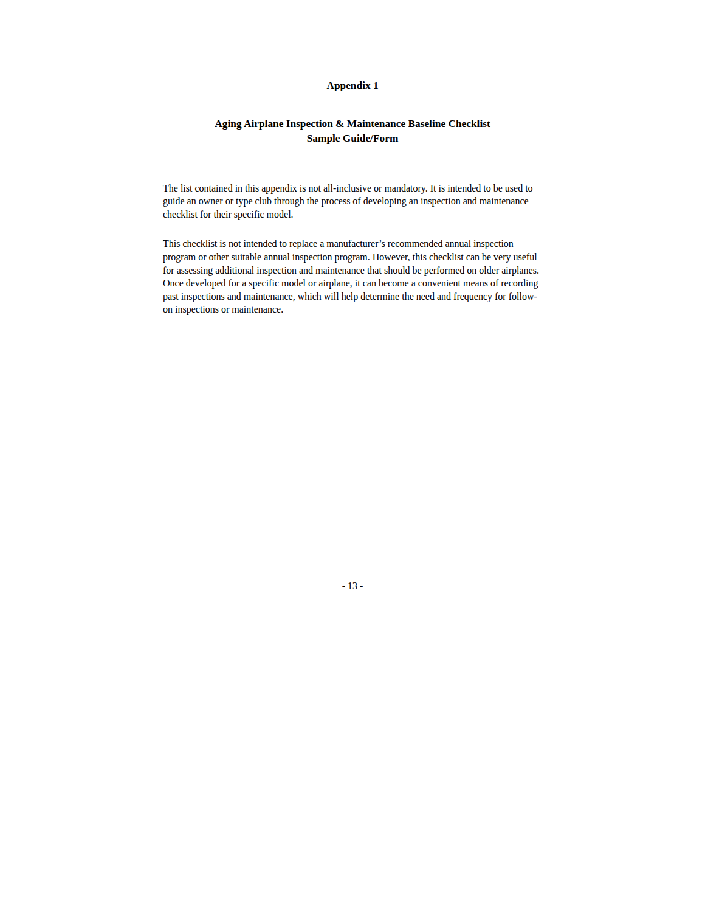Appendix 1
Aging Airplane Inspection & Maintenance Baseline Checklist
Sample Guide/Form
The list contained in this appendix is not all-inclusive or mandatory. It is intended to be used to guide an owner or type club through the process of developing an inspection and maintenance checklist for their specific model.
This checklist is not intended to replace a manufacturer’s recommended annual inspection program or other suitable annual inspection program. However, this checklist can be very useful for assessing additional inspection and maintenance that should be performed on older airplanes. Once developed for a specific model or airplane, it can become a convenient means of recording past inspections and maintenance, which will help determine the need and frequency for follow-on inspections or maintenance.
- 13 -